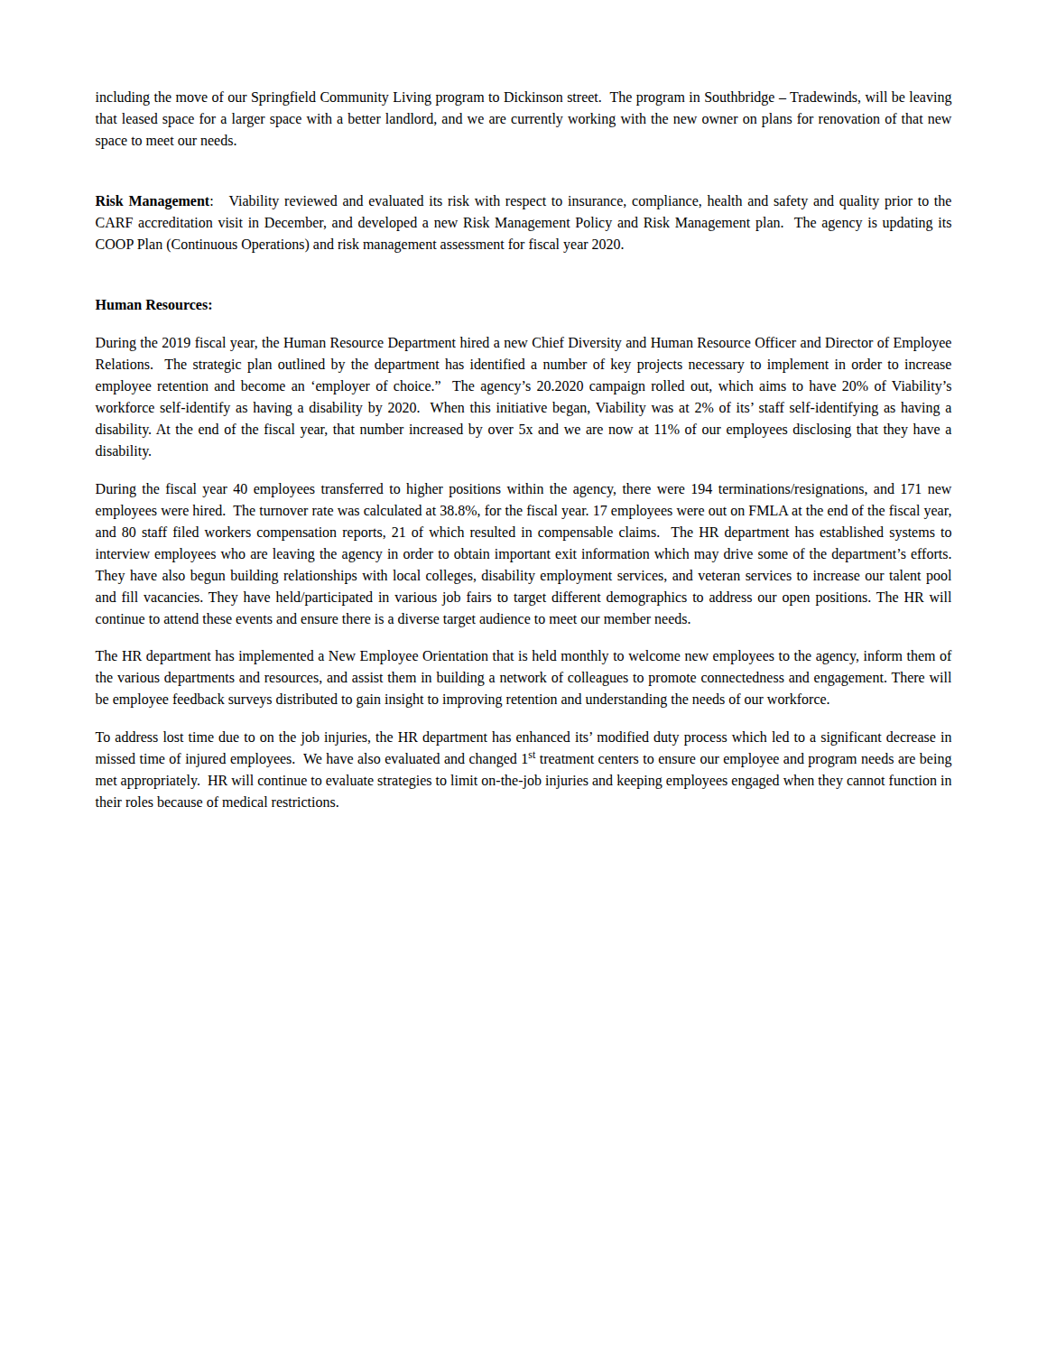including the move of our Springfield Community Living program to Dickinson street. The program in Southbridge – Tradewinds, will be leaving that leased space for a larger space with a better landlord, and we are currently working with the new owner on plans for renovation of that new space to meet our needs.
Risk Management: Viability reviewed and evaluated its risk with respect to insurance, compliance, health and safety and quality prior to the CARF accreditation visit in December, and developed a new Risk Management Policy and Risk Management plan. The agency is updating its COOP Plan (Continuous Operations) and risk management assessment for fiscal year 2020.
Human Resources:
During the 2019 fiscal year, the Human Resource Department hired a new Chief Diversity and Human Resource Officer and Director of Employee Relations. The strategic plan outlined by the department has identified a number of key projects necessary to implement in order to increase employee retention and become an ‘employer of choice.” The agency’s 20.2020 campaign rolled out, which aims to have 20% of Viability’s workforce self-identify as having a disability by 2020. When this initiative began, Viability was at 2% of its’ staff self-identifying as having a disability. At the end of the fiscal year, that number increased by over 5x and we are now at 11% of our employees disclosing that they have a disability.
During the fiscal year 40 employees transferred to higher positions within the agency, there were 194 terminations/resignations, and 171 new employees were hired. The turnover rate was calculated at 38.8%, for the fiscal year. 17 employees were out on FMLA at the end of the fiscal year, and 80 staff filed workers compensation reports, 21 of which resulted in compensable claims. The HR department has established systems to interview employees who are leaving the agency in order to obtain important exit information which may drive some of the department’s efforts. They have also begun building relationships with local colleges, disability employment services, and veteran services to increase our talent pool and fill vacancies. They have held/participated in various job fairs to target different demographics to address our open positions. The HR will continue to attend these events and ensure there is a diverse target audience to meet our member needs.
The HR department has implemented a New Employee Orientation that is held monthly to welcome new employees to the agency, inform them of the various departments and resources, and assist them in building a network of colleagues to promote connectedness and engagement. There will be employee feedback surveys distributed to gain insight to improving retention and understanding the needs of our workforce.
To address lost time due to on the job injuries, the HR department has enhanced its’ modified duty process which led to a significant decrease in missed time of injured employees. We have also evaluated and changed 1st treatment centers to ensure our employee and program needs are being met appropriately. HR will continue to evaluate strategies to limit on-the-job injuries and keeping employees engaged when they cannot function in their roles because of medical restrictions.